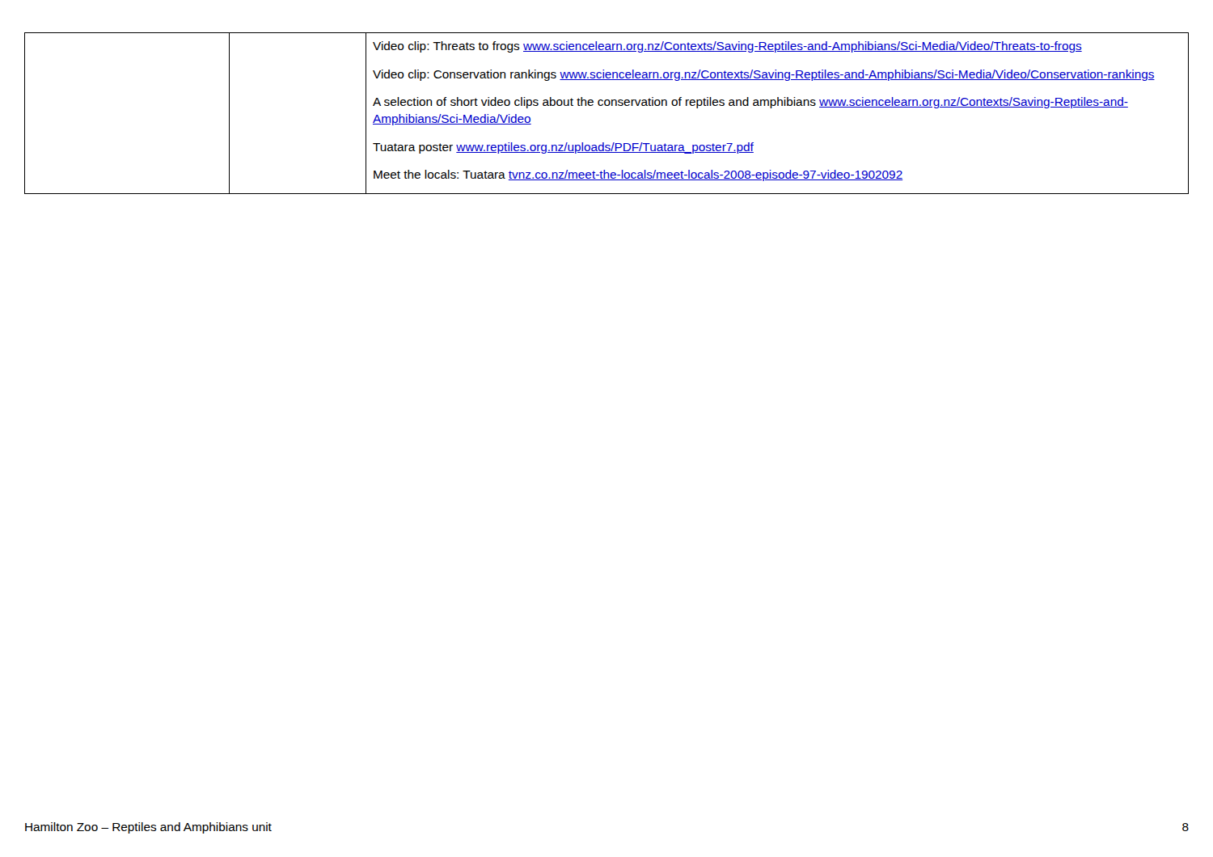| | | Video clip: Threats to frogs www.sciencelearn.org.nz/Contexts/Saving-Reptiles-and-Amphibians/Sci-Media/Video/Threats-to-frogs Video clip: Conservation rankings www.sciencelearn.org.nz/Contexts/Saving-Reptiles-and-Amphibians/Sci-Media/Video/Conservation-rankings A selection of short video clips about the conservation of reptiles and amphibians www.sciencelearn.org.nz/Contexts/Saving-Reptiles-and-Amphibians/Sci-Media/Video Tuatara poster www.reptiles.org.nz/uploads/PDF/Tuatara_poster7.pdf Meet the locals: Tuatara tvnz.co.nz/meet-the-locals/meet-locals-2008-episode-97-video-1902092 |
Hamilton Zoo – Reptiles and Amphibians unit 8